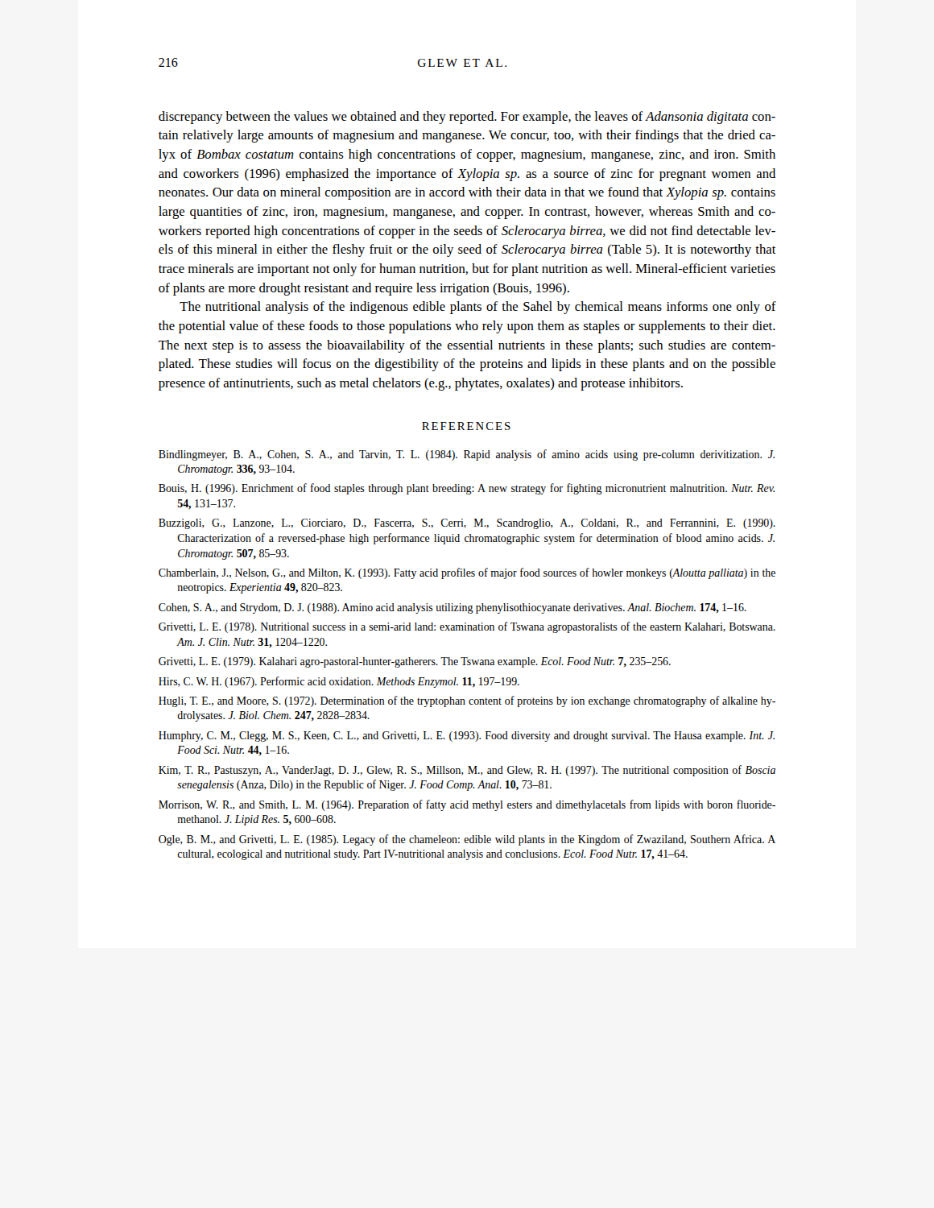216 GLEW ET AL.
discrepancy between the values we obtained and they reported. For example, the leaves of Adansonia digitata contain relatively large amounts of magnesium and manganese. We concur, too, with their findings that the dried calyx of Bombax costatum contains high concentrations of copper, magnesium, manganese, zinc, and iron. Smith and coworkers (1996) emphasized the importance of Xylopia sp. as a source of zinc for pregnant women and neonates. Our data on mineral composition are in accord with their data in that we found that Xylopia sp. contains large quantities of zinc, iron, magnesium, manganese, and copper. In contrast, however, whereas Smith and coworkers reported high concentrations of copper in the seeds of Sclerocarya birrea, we did not find detectable levels of this mineral in either the fleshy fruit or the oily seed of Sclerocarya birrea (Table 5). It is noteworthy that trace minerals are important not only for human nutrition, but for plant nutrition as well. Mineral-efficient varieties of plants are more drought resistant and require less irrigation (Bouis, 1996).
The nutritional analysis of the indigenous edible plants of the Sahel by chemical means informs one only of the potential value of these foods to those populations who rely upon them as staples or supplements to their diet. The next step is to assess the bioavailability of the essential nutrients in these plants; such studies are contemplated. These studies will focus on the digestibility of the proteins and lipids in these plants and on the possible presence of antinutrients, such as metal chelators (e.g., phytates, oxalates) and protease inhibitors.
REFERENCES
Bindlingmeyer, B. A., Cohen, S. A., and Tarvin, T. L. (1984). Rapid analysis of amino acids using pre-column derivitization. J. Chromatogr. 336, 93–104.
Bouis, H. (1996). Enrichment of food staples through plant breeding: A new strategy for fighting micronutrient malnutrition. Nutr. Rev. 54, 131–137.
Buzzigoli, G., Lanzone, L., Ciorciaro, D., Fascerra, S., Cerri, M., Scandroglio, A., Coldani, R., and Ferrannini, E. (1990). Characterization of a reversed-phase high performance liquid chromatographic system for determination of blood amino acids. J. Chromatogr. 507, 85–93.
Chamberlain, J., Nelson, G., and Milton, K. (1993). Fatty acid profiles of major food sources of howler monkeys (Aloutta palliata) in the neotropics. Experientia 49, 820–823.
Cohen, S. A., and Strydom, D. J. (1988). Amino acid analysis utilizing phenylisothiocyanate derivatives. Anal. Biochem. 174, 1–16.
Grivetti, L. E. (1978). Nutritional success in a semi-arid land: examination of Tswana agropastoralists of the eastern Kalahari, Botswana. Am. J. Clin. Nutr. 31, 1204–1220.
Grivetti, L. E. (1979). Kalahari agro-pastoral-hunter-gatherers. The Tswana example. Ecol. Food Nutr. 7, 235–256.
Hirs, C. W. H. (1967). Performic acid oxidation. Methods Enzymol. 11, 197–199.
Hugli, T. E., and Moore, S. (1972). Determination of the tryptophan content of proteins by ion exchange chromatography of alkaline hydrolysates. J. Biol. Chem. 247, 2828–2834.
Humphry, C. M., Clegg, M. S., Keen, C. L., and Grivetti, L. E. (1993). Food diversity and drought survival. The Hausa example. Int. J. Food Sci. Nutr. 44, 1–16.
Kim, T. R., Pastuszyn, A., VanderJagt, D. J., Glew, R. S., Millson, M., and Glew, R. H. (1997). The nutritional composition of Boscia senegalensis (Anza, Dilo) in the Republic of Niger. J. Food Comp. Anal. 10, 73–81.
Morrison, W. R., and Smith, L. M. (1964). Preparation of fatty acid methyl esters and dimethylacetals from lipids with boron fluoride-methanol. J. Lipid Res. 5, 600–608.
Ogle, B. M., and Grivetti, L. E. (1985). Legacy of the chameleon: edible wild plants in the Kingdom of Zwaziland, Southern Africa. A cultural, ecological and nutritional study. Part IV-nutritional analysis and conclusions. Ecol. Food Nutr. 17, 41–64.